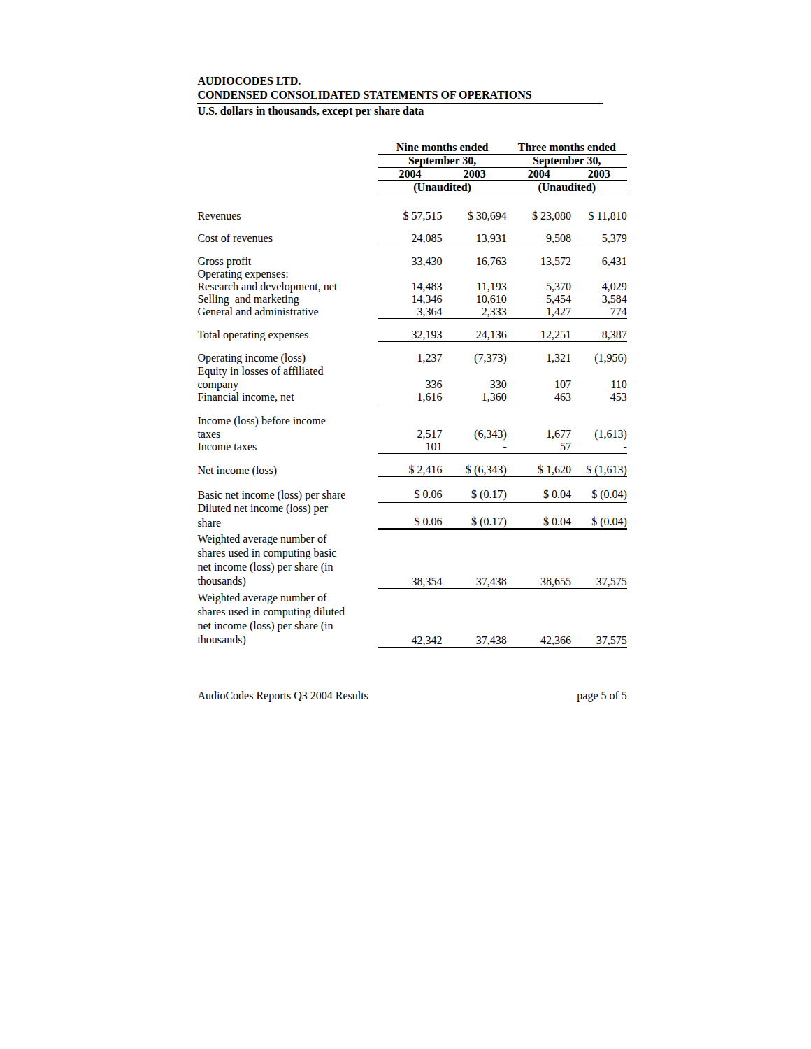AUDIOCODES LTD.
CONDENSED CONSOLIDATED STATEMENTS OF OPERATIONS
U.S. dollars in thousands, except per share data
| | Nine months ended | Three months ended |
| | September 30, | September 30, |
| | 2004 | 2003 | 2004 | 2003 |
| | (Unaudited) | (Unaudited) |
| Revenues | $ 57,515 | $ 30,694 | $ 23,080 | $ 11,810 |
| Cost of revenues | 24,085 | 13,931 | 9,508 | 5,379 |
| Gross profit | 33,430 | 16,763 | 13,572 | 6,431 |
| Operating expenses: | | | | |
| Research and development, net | 14,483 | 11,193 | 5,370 | 4,029 |
| Selling and marketing | 14,346 | 10,610 | 5,454 | 3,584 |
| General and administrative | 3,364 | 2,333 | 1,427 | 774 |
| Total operating expenses | 32,193 | 24,136 | 12,251 | 8,387 |
| Operating income (loss) | 1,237 | (7,373) | 1,321 | (1,956) |
| Equity in losses of affiliated | | | | |
| company | 336 | 330 | 107 | 110 |
| Financial income, net | 1,616 | 1,360 | 463 | 453 |
| Income (loss) before income | | | | |
| taxes | 2,517 | (6,343) | 1,677 | (1,613) |
| Income taxes | 101 | - | 57 | - |
| Net income (loss) | $ 2,416 | $ (6,343) | $ 1,620 | $ (1,613) |
| Basic net income (loss) per share | $ 0.06 | $ (0.17) | $ 0.04 | $ (0.04) |
| Diluted net income (loss) per | | | | |
| share | $ 0.06 | $ (0.17) | $ 0.04 | $ (0.04) |
| Weighted average number of shares used in computing basic net income (loss) per share (in thousands) | 38,354 | 37,438 | 38,655 | 37,575 |
| Weighted average number of shares used in computing diluted net income (loss) per share (in thousands) | 42,342 | 37,438 | 42,366 | 37,575 |
AudioCodes Reports Q3 2004 Results
page 5 of 5